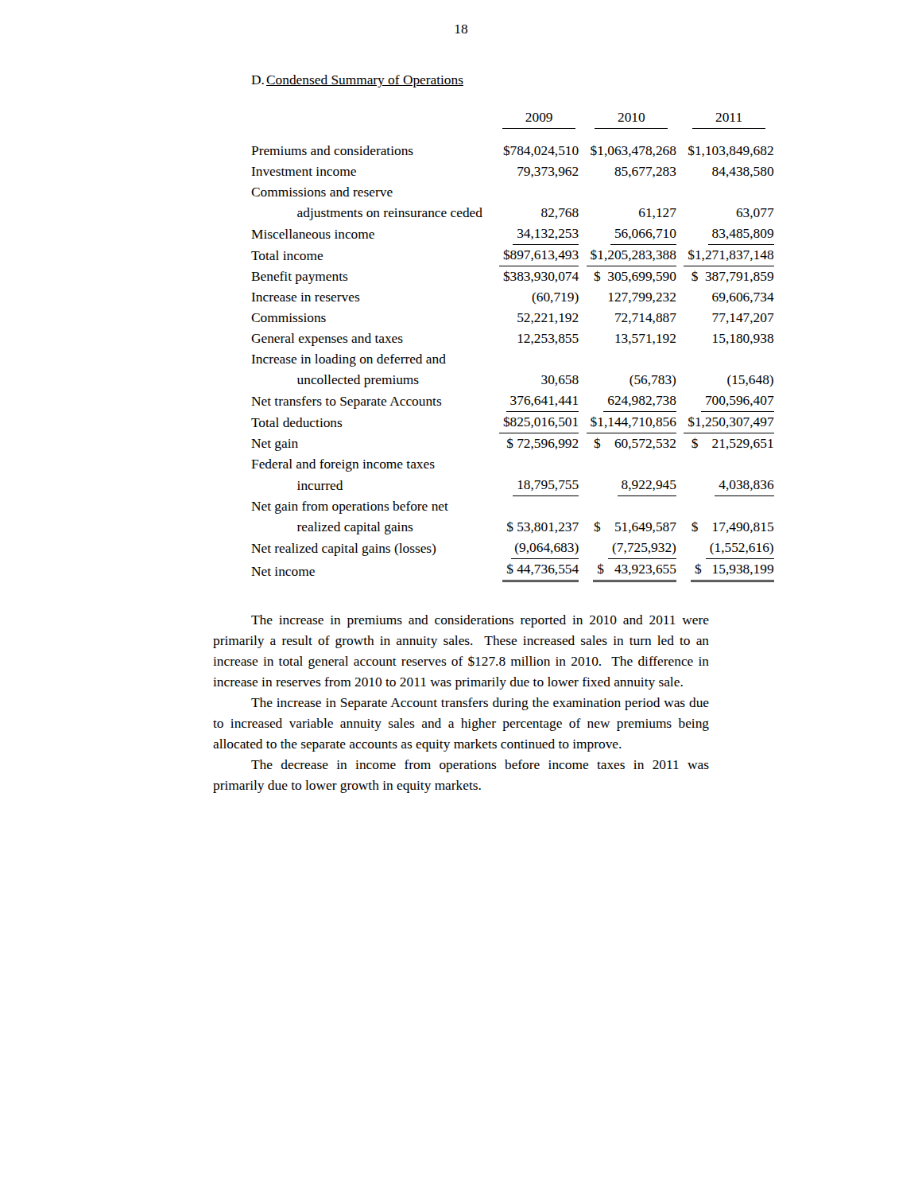18
D. Condensed Summary of Operations
| | 2009 | 2010 | 2011 |
| Premiums and considerations | $784,024,510 | $1,063,478,268 | $1,103,849,682 |
| Investment income | 79,373,962 | 85,677,283 | 84,438,580 |
| Commissions and reserve | | | |
| adjustments on reinsurance ceded | 82,768 | 61,127 | 63,077 |
| Miscellaneous income | 34,132,253 | 56,066,710 | 83,485,809 |
| Total income | $897,613,493 | $1,205,283,388 | $1,271,837,148 |
| Benefit payments | $383,930,074 | $ 305,699,590 | $ 387,791,859 |
| Increase in reserves | (60,719) | 127,799,232 | 69,606,734 |
| Commissions | 52,221,192 | 72,714,887 | 77,147,207 |
| General expenses and taxes | 12,253,855 | 13,571,192 | 15,180,938 |
| Increase in loading on deferred and | | | |
| uncollected premiums | 30,658 | (56,783) | (15,648) |
| Net transfers to Separate Accounts | 376,641,441 | 624,982,738 | 700,596,407 |
| Total deductions | $825,016,501 | $1,144,710,856 | $1,250,307,497 |
| Net gain | $ 72,596,992 | $ 60,572,532 | $ 21,529,651 |
| Federal and foreign income taxes | | | |
| incurred | 18,795,755 | 8,922,945 | 4,038,836 |
| Net gain from operations before net | | | |
| realized capital gains | $ 53,801,237 | $ 51,649,587 | $ 17,490,815 |
| Net realized capital gains (losses) | (9,064,683) | (7,725,932) | (1,552,616) |
| Net income | $ 44,736,554 | $ 43,923,655 | $ 15,938,199 |
The increase in premiums and considerations reported in 2010 and 2011 were primarily a result of growth in annuity sales. These increased sales in turn led to an increase in total general account reserves of $127.8 million in 2010. The difference in increase in reserves from 2010 to 2011 was primarily due to lower fixed annuity sale.
The increase in Separate Account transfers during the examination period was due to increased variable annuity sales and a higher percentage of new premiums being allocated to the separate accounts as equity markets continued to improve.
The decrease in income from operations before income taxes in 2011 was primarily due to lower growth in equity markets.